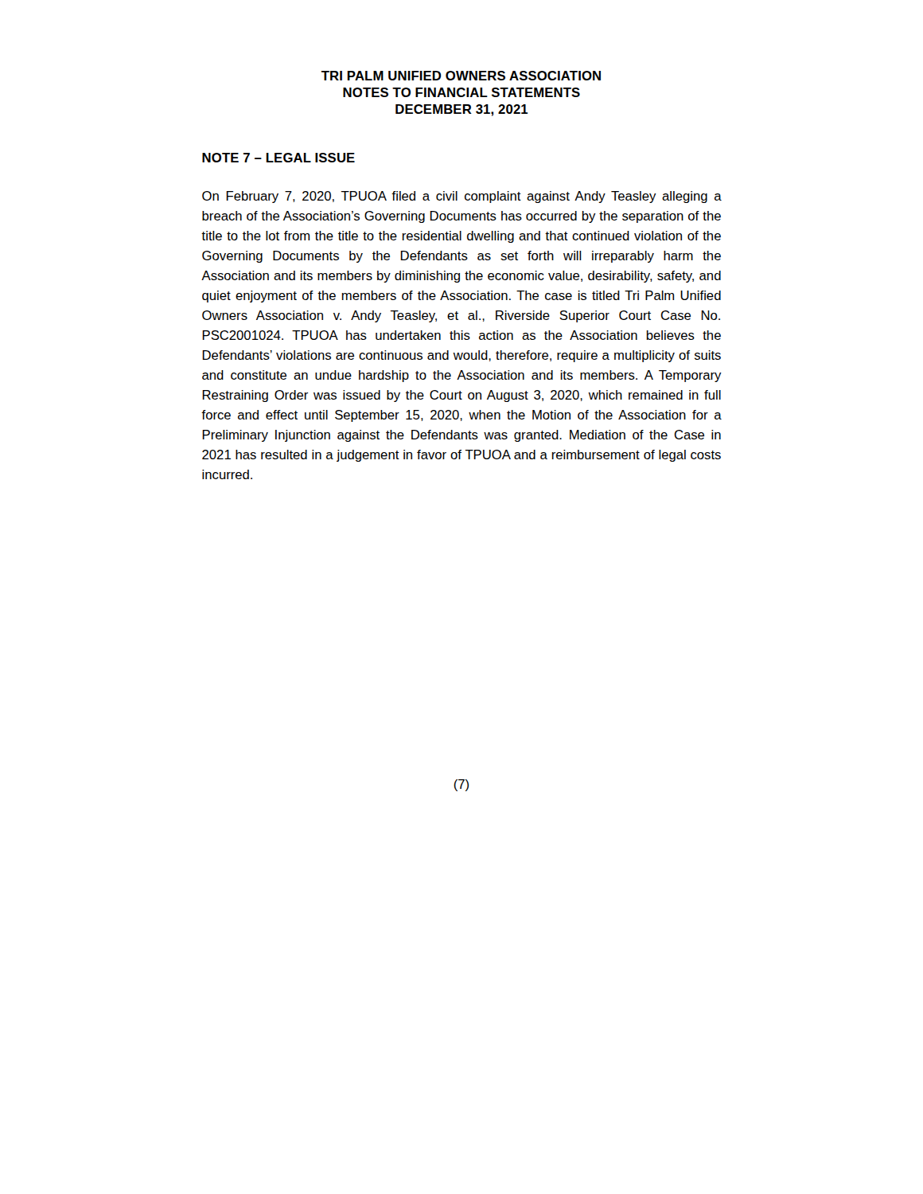TRI PALM UNIFIED OWNERS ASSOCIATION
NOTES TO FINANCIAL STATEMENTS
DECEMBER 31, 2021
NOTE 7 – LEGAL ISSUE
On February 7, 2020, TPUOA filed a civil complaint against Andy Teasley alleging a breach of the Association’s Governing Documents has occurred by the separation of the title to the lot from the title to the residential dwelling and that continued violation of the Governing Documents by the Defendants as set forth will irreparably harm the Association and its members by diminishing the economic value, desirability, safety, and quiet enjoyment of the members of the Association. The case is titled Tri Palm Unified Owners Association v. Andy Teasley, et al., Riverside Superior Court Case No. PSC2001024. TPUOA has undertaken this action as the Association believes the Defendants’ violations are continuous and would, therefore, require a multiplicity of suits and constitute an undue hardship to the Association and its members. A Temporary Restraining Order was issued by the Court on August 3, 2020, which remained in full force and effect until September 15, 2020, when the Motion of the Association for a Preliminary Injunction against the Defendants was granted. Mediation of the Case in 2021 has resulted in a judgement in favor of TPUOA and a reimbursement of legal costs incurred.
(7)